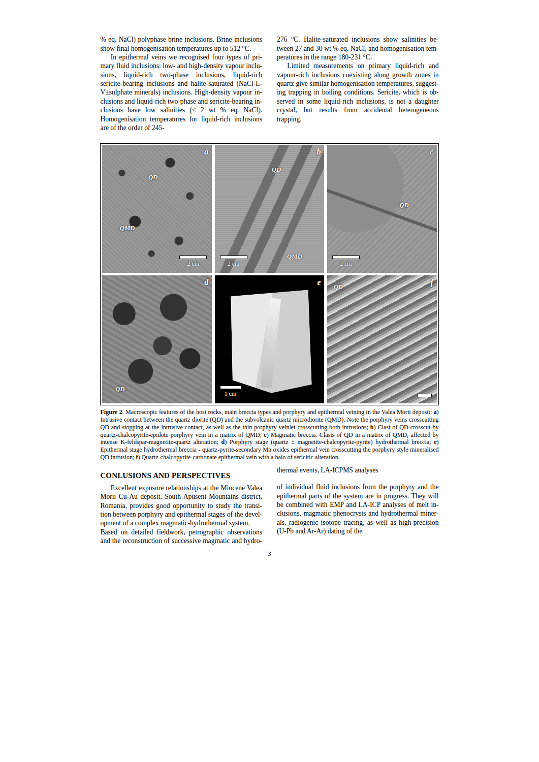% eq. NaCl) polyphase brine inclusions. Brine inclusions show final homogenisation temperatures up to 512 °C.
In epithermal veins we recognised four types of primary fluid inclusions: low- and high-density vapour inclusions, liquid-rich two-phase inclusions, liquid-rich sericite-bearing inclusions and halite-saturated (NaCl-L-V±sulphate minerals) inclusions. High-density vapour inclusions and liquid-rich two-phase and sericite-bearing inclusions have low salinities (< 2 wt % eq. NaCl). Homogenisation temperatures for liquid-rich inclusions are of the order of 245-
276 °C. Halite-saturated inclusions show salinities between 27 and 30 wt % eq. NaCl, and homogenisation temperatures in the range 180-231 °C.
Limited measurements on primary liquid-rich and vapour-rich inclusions coexisting along growth zones in quartz give similar homogenisation temperatures, suggesting trapping in boiling conditions. Sericite, which is observed in some liquid-rich inclusions, is not a daughter crystal, but results from accidental heterogeneous trapping.
a QD QMD
2 cm
b QD QMD
2 cm
c QD
2 cm
d QD
e
1 cm
f QD
Figure 2. Macroscopic features of the host rocks, main breccia types and porphyry and epithermal veining in the Valea Morii deposit: a) Intrusive contact between the quartz diorite (QD) and the subvolcanic quartz microdiorite (QMD). Note the porphyry veins crosscutting QD and stopping at the intrusive contact, as well as the thin porphyry veinlet crosscutting both intrusions; b) Clast of QD crosscut by quartz-chalcopyrite-epidote porphyry vein in a matrix of QMD; c) Magmatic breccia. Clasts of QD in a matrix of QMD, affected by intense K-feldspar-magnetite-quartz alteration; d) Porphyry stage (quartz ± magnetite-chalcopyrite-pyrite) hydrothermal breccia; e) Epithermal stage hydrothermal breccia - quartz-pyrite-secondary Mn oxides epithermal vein crosscutting the porphyry style mineralised QD intrusion; f) Quartz-chalcopyrite-carbonate epithermal vein with a halo of sericitic alteration.
CONLUSIONS AND PERSPECTIVES
Excellent exposure relationships at the Miocene Valea Morii Cu-Au deposit, South Apuseni Mountains district, Romania, provides good opportunity to study the transition between porphyry and epithermal stages of the development of a complex magmatic-hydrothermal system.
Based on detailed fieldwork, petrographic observations and the reconstruction of successive magmatic and hydrothermal events, LA-ICPMS analyses
of individual fluid inclusions from the porphyry and the epithermal parts of the system are in progress. They will be combined with EMP and LA-ICP analyses of melt inclusions, magmatic phenocrysts and hydrothermal minerals, radiogenic isotope tracing, as well as high-precision (U-Pb and Ar-Ar) dating of the
3